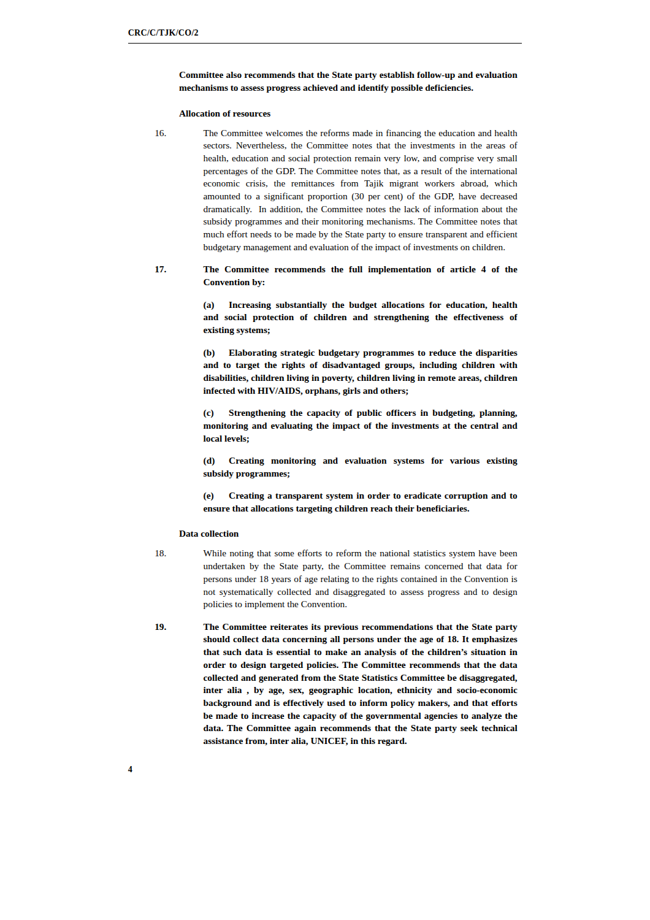CRC/C/TJK/CO/2
Committee also recommends that the State party establish follow-up and evaluation mechanisms to assess progress achieved and identify possible deficiencies.
Allocation of resources
16. The Committee welcomes the reforms made in financing the education and health sectors. Nevertheless, the Committee notes that the investments in the areas of health, education and social protection remain very low, and comprise very small percentages of the GDP. The Committee notes that, as a result of the international economic crisis, the remittances from Tajik migrant workers abroad, which amounted to a significant proportion (30 per cent) of the GDP, have decreased dramatically. In addition, the Committee notes the lack of information about the subsidy programmes and their monitoring mechanisms. The Committee notes that much effort needs to be made by the State party to ensure transparent and efficient budgetary management and evaluation of the impact of investments on children.
17. The Committee recommends the full implementation of article 4 of the Convention by:
(a) Increasing substantially the budget allocations for education, health and social protection of children and strengthening the effectiveness of existing systems;
(b) Elaborating strategic budgetary programmes to reduce the disparities and to target the rights of disadvantaged groups, including children with disabilities, children living in poverty, children living in remote areas, children infected with HIV/AIDS, orphans, girls and others;
(c) Strengthening the capacity of public officers in budgeting, planning, monitoring and evaluating the impact of the investments at the central and local levels;
(d) Creating monitoring and evaluation systems for various existing subsidy programmes;
(e) Creating a transparent system in order to eradicate corruption and to ensure that allocations targeting children reach their beneficiaries.
Data collection
18. While noting that some efforts to reform the national statistics system have been undertaken by the State party, the Committee remains concerned that data for persons under 18 years of age relating to the rights contained in the Convention is not systematically collected and disaggregated to assess progress and to design policies to implement the Convention.
19. The Committee reiterates its previous recommendations that the State party should collect data concerning all persons under the age of 18. It emphasizes that such data is essential to make an analysis of the children’s situation in order to design targeted policies. The Committee recommends that the data collected and generated from the State Statistics Committee be disaggregated, inter alia , by age, sex, geographic location, ethnicity and socio-economic background and is effectively used to inform policy makers, and that efforts be made to increase the capacity of the governmental agencies to analyze the data. The Committee again recommends that the State party seek technical assistance from, inter alia, UNICEF, in this regard.
4